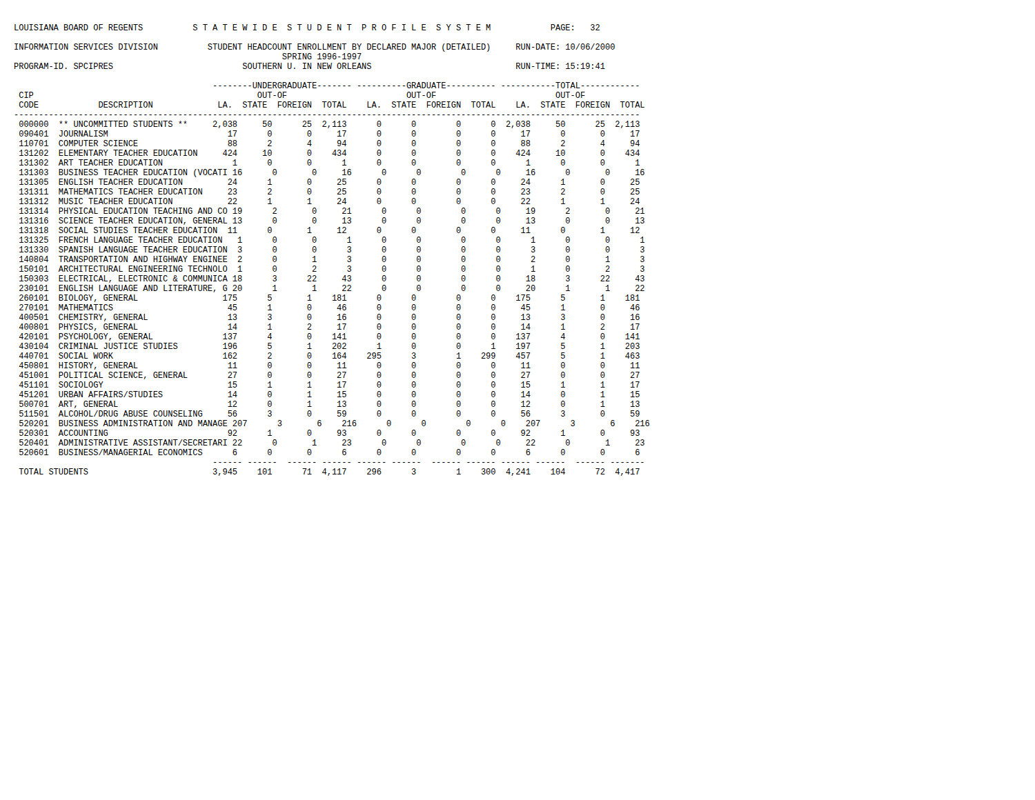LOUISIANA BOARD OF REGENTS S T A T E W I D E S T U D E N T P R O F I L E S Y S T E M PAGE: 32 INFORMATION SERVICES DIVISION STUDENT HEADCOUNT ENROLLMENT BY DECLARED MAJOR (DETAILED) RUN-DATE: 10/06/2000 SPRING 1996-1997 PROGRAM-ID. SPCIPRES SOUTHERN U. IN NEW ORLEANS RUN-TIME: 15:19:41 --------UNDERGRADUATE------- ----------GRADUATE---------- -----------TOTAL------------ CIP OUT-OF OUT-OF OUT-OF CODE DESCRIPTION LA. STATE FOREIGN TOTAL LA. STATE FOREIGN TOTAL LA. STATE FOREIGN TOTAL ------------------------------------------------------------------------------------------------------------------------------ 000000 ** UNCOMMITTED STUDENTS ** 2,038 50 25 2,113 0 0 0 0 2,038 50 25 2,113 090401 JOURNALISM 17 0 0 17 0 0 0 0 17 0 0 17 110701 COMPUTER SCIENCE 88 2 4 94 0 0 0 0 88 2 4 94 131202 ELEMENTARY TEACHER EDUCATION 424 10 0 434 0 0 0 0 424 10 0 434 131302 ART TEACHER EDUCATION 1 0 0 1 0 0 0 0 1 0 0 1 131303 BUSINESS TEACHER EDUCATION (VOCATI 16 0 0 16 0 0 0 0 16 0 0 16 131305 ENGLISH TEACHER EDUCATION 24 1 0 25 0 0 0 0 24 1 0 25 131311 MATHEMATICS TEACHER EDUCATION 23 2 0 25 0 0 0 0 23 2 0 25 131312 MUSIC TEACHER EDUCATION 22 1 1 24 0 0 0 0 22 1 1 24 131314 PHYSICAL EDUCATION TEACHING AND CO 19 2 0 21 0 0 0 0 19 2 0 21 131316 SCIENCE TEACHER EDUCATION, GENERAL 13 0 0 13 0 0 0 0 13 0 0 13 131318 SOCIAL STUDIES TEACHER EDUCATION 11 0 1 12 0 0 0 0 11 0 1 12 131325 FRENCH LANGUAGE TEACHER EDUCATION 1 0 0 1 0 0 0 0 1 0 0 1 131330 SPANISH LANGUAGE TEACHER EDUCATION 3 0 0 3 0 0 0 0 3 0 0 3 140804 TRANSPORTATION AND HIGHWAY ENGINEE 2 0 1 3 0 0 0 0 2 0 1 3 150101 ARCHITECTURAL ENGINEERING TECHNOLO 1 0 2 3 0 0 0 0 1 0 2 3 150303 ELECTRICAL, ELECTRONIC & COMMUNICA 18 3 22 43 0 0 0 0 18 3 22 43 230101 ENGLISH LANGUAGE AND LITERATURE, G 20 1 1 22 0 0 0 0 20 1 1 22 260101 BIOLOGY, GENERAL 175 5 1 181 0 0 0 0 175 5 1 181 270101 MATHEMATICS 45 1 0 46 0 0 0 0 45 1 0 46 400501 CHEMISTRY, GENERAL 13 3 0 16 0 0 0 0 13 3 0 16 400801 PHYSICS, GENERAL 14 1 2 17 0 0 0 0 14 1 2 17 420101 PSYCHOLOGY, GENERAL 137 4 0 141 0 0 0 0 137 4 0 141 430104 CRIMINAL JUSTICE STUDIES 196 5 1 202 1 0 0 1 197 5 1 203 440701 SOCIAL WORK 162 2 0 164 295 3 1 299 457 5 1 463 450801 HISTORY, GENERAL 11 0 0 11 0 0 0 0 11 0 0 11 451001 POLITICAL SCIENCE, GENERAL 27 0 0 27 0 0 0 0 27 0 0 27 451101 SOCIOLOGY 15 1 1 17 0 0 0 0 15 1 1 17 451201 URBAN AFFAIRS/STUDIES 14 0 1 15 0 0 0 0 14 0 1 15 500701 ART, GENERAL 12 0 1 13 0 0 0 0 12 0 1 13 511501 ALCOHOL/DRUG ABUSE COUNSELING 56 3 0 59 0 0 0 0 56 3 0 59 520201 BUSINESS ADMINISTRATION AND MANAGE 207 3 6 216 0 0 0 0 207 3 6 216 520301 ACCOUNTING 92 1 0 93 0 0 0 0 92 1 0 93 520401 ADMINISTRATIVE ASSISTANT/SECRETARI 22 0 1 23 0 0 0 0 22 0 1 23 520601 BUSINESS/MANAGERIAL ECONOMICS 6 0 0 6 0 0 0 0 6 0 0 6 ------ ------ ------ ------ ------ ------ ------ ------ ------ ------ ------ ------- TOTAL STUDENTS 3,945 101 71 4,117 296 3 1 300 4,241 104 72 4,417